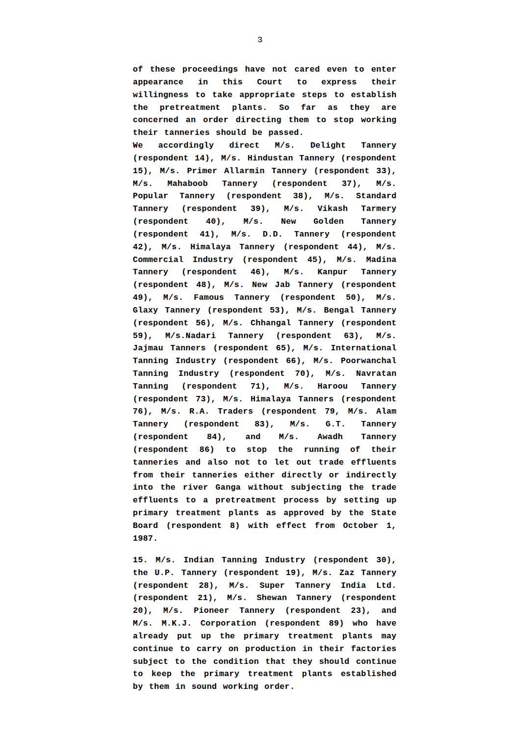3
of these proceedings have not cared even to enter appearance in this Court to express their willingness to take appropriate steps to establish the pretreatment plants. So far as they are concerned an order directing them to stop working their tanneries should be passed.
We accordingly direct M/s. Delight Tannery (respondent 14), M/s. Hindustan Tannery (respondent 15), M/s. Primer Allarmin Tannery (respondent 33), M/s. Mahaboob Tannery (respondent 37), M/s. Popular Tannery (respondent 38), M/s. Standard Tannery (respondent 39), M/s. Vikash Tarmery (respondent 40), M/s. New Golden Tannery (respondent 41), M/s. D.D. Tannery (respondent 42), M/s. Himalaya Tannery (respondent 44), M/s. Commercial Industry (respondent 45), M/s. Madina Tannery (respondent 46), M/s. Kanpur Tannery (respondent 48), M/s. New Jab Tannery (respondent 49), M/s. Famous Tannery (respondent 50), M/s. Glaxy Tannery (respondent 53), M/s. Bengal Tannery (respondent 56), M/s. Chhangal Tannery (respondent 59), M/s.Nadari Tannery (respondent 63), M/s. Jajmau Tanners (respondent 65), M/s. International Tanning Industry (respondent 66), M/s. Poorwanchal Tanning Industry (respondent 70), M/s. Navratan Tanning (respondent 71), M/s. Haroou Tannery (respondent 73), M/s. Himalaya Tanners (respondent 76), M/s. R.A. Traders (respondent 79, M/s. Alam Tannery (respondent 83), M/s. G.T. Tannery (respondent 84), and M/s. Awadh Tannery (respondent 86) to stop the running of their tanneries and also not to let out trade effluents from their tanneries either directly or indirectly into the river Ganga without subjecting the trade effluents to a pretreatment process by setting up primary treatment plants as approved by the State Board (respondent 8) with effect from October 1, 1987.
15. M/s. Indian Tanning Industry (respondent 30), the U.P. Tannery (respondent 19), M/s. Zaz Tannery (respondent 28), M/s. Super Tannery India Ltd. (respondent 21), M/s. Shewan Tannery (respondent 20), M/s. Pioneer Tannery (respondent 23), and M/s. M.K.J. Corporation (respondent 89) who have already put up the primary treatment plants may continue to carry on production in their factories subject to the condition that they should continue to keep the primary treatment plants established by them in sound working order.